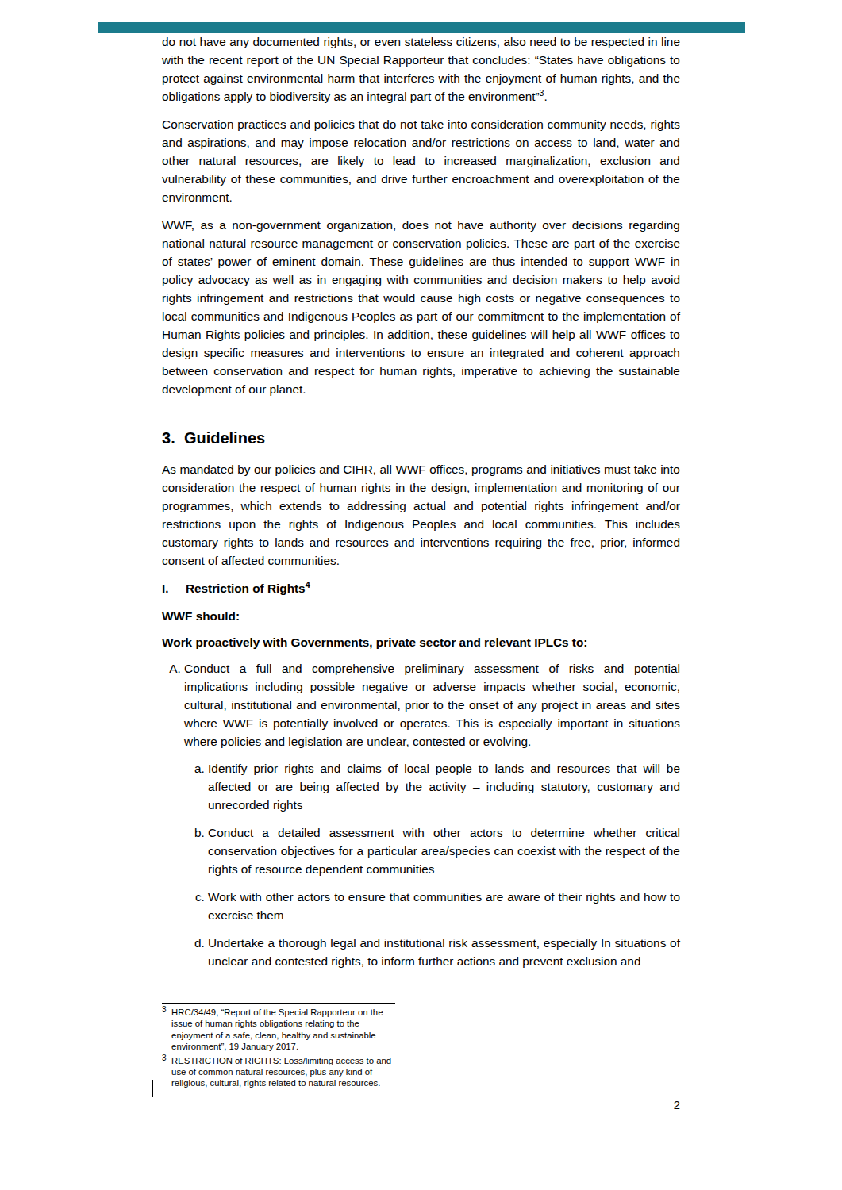do not have any documented rights, or even stateless citizens, also need to be respected in line with the recent report of the UN Special Rapporteur that concludes: “States have obligations to protect against environmental harm that interferes with the enjoyment of human rights, and the obligations apply to biodiversity as an integral part of the environment”3.
Conservation practices and policies that do not take into consideration community needs, rights and aspirations, and may impose relocation and/or restrictions on access to land, water and other natural resources, are likely to lead to increased marginalization, exclusion and vulnerability of these communities, and drive further encroachment and overexploitation of the environment.
WWF, as a non-government organization, does not have authority over decisions regarding national natural resource management or conservation policies. These are part of the exercise of states’ power of eminent domain. These guidelines are thus intended to support WWF in policy advocacy as well as in engaging with communities and decision makers to help avoid rights infringement and restrictions that would cause high costs or negative consequences to local communities and Indigenous Peoples as part of our commitment to the implementation of Human Rights policies and principles. In addition, these guidelines will help all WWF offices to design specific measures and interventions to ensure an integrated and coherent approach between conservation and respect for human rights, imperative to achieving the sustainable development of our planet.
3. Guidelines
As mandated by our policies and CIHR, all WWF offices, programs and initiatives must take into consideration the respect of human rights in the design, implementation and monitoring of our programmes, which extends to addressing actual and potential rights infringement and/or restrictions upon the rights of Indigenous Peoples and local communities. This includes customary rights to lands and resources and interventions requiring the free, prior, informed consent of affected communities.
I. Restriction of Rights4
WWF should:
Work proactively with Governments, private sector and relevant IPLCs to:
Conduct a full and comprehensive preliminary assessment of risks and potential implications including possible negative or adverse impacts whether social, economic, cultural, institutional and environmental, prior to the onset of any project in areas and sites where WWF is potentially involved or operates. This is especially important in situations where policies and legislation are unclear, contested or evolving.
Identify prior rights and claims of local people to lands and resources that will be affected or are being affected by the activity – including statutory, customary and unrecorded rights
Conduct a detailed assessment with other actors to determine whether critical conservation objectives for a particular area/species can coexist with the respect of the rights of resource dependent communities
Work with other actors to ensure that communities are aware of their rights and how to exercise them
Undertake a thorough legal and institutional risk assessment, especially In situations of unclear and contested rights, to inform further actions and prevent exclusion and
3 HRC/34/49, “Report of the Special Rapporteur on the issue of human rights obligations relating to the enjoyment of a safe, clean, healthy and sustainable environment”, 19 January 2017.
3 RESTRICTION of RIGHTS: Loss/limiting access to and use of common natural resources, plus any kind of religious, cultural, rights related to natural resources.
2